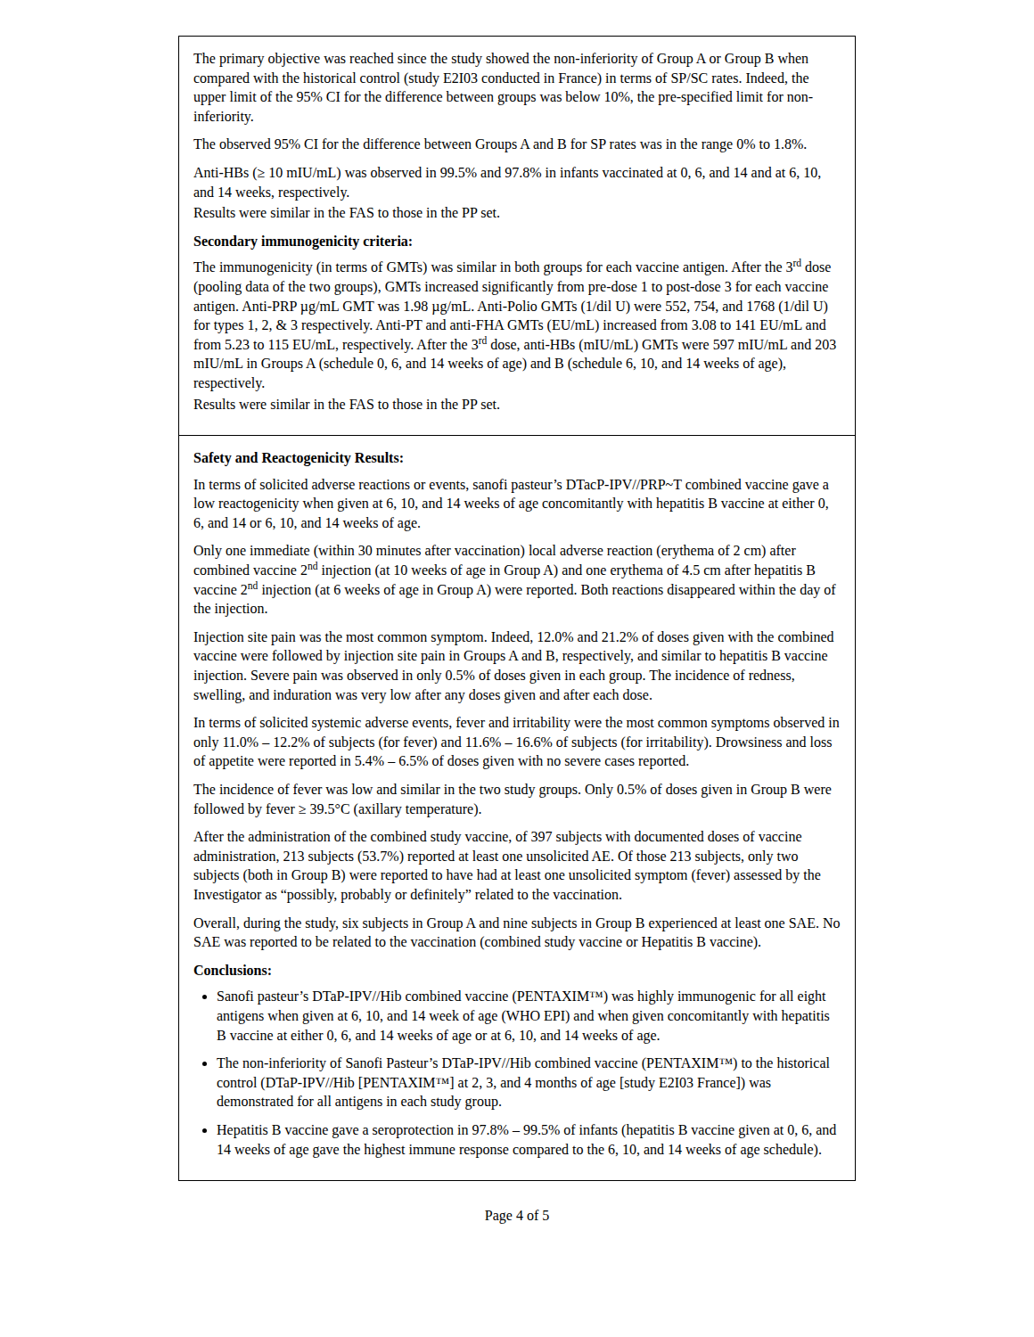The primary objective was reached since the study showed the non-inferiority of Group A or Group B when compared with the historical control (study E2I03 conducted in France) in terms of SP/SC rates. Indeed, the upper limit of the 95% CI for the difference between groups was below 10%, the pre-specified limit for non-inferiority.
The observed 95% CI for the difference between Groups A and B for SP rates was in the range 0% to 1.8%.
Anti-HBs (≥ 10 mIU/mL) was observed in 99.5% and 97.8% in infants vaccinated at 0, 6, and 14 and at 6, 10, and 14 weeks, respectively.
Results were similar in the FAS to those in the PP set.
Secondary immunogenicity criteria:
The immunogenicity (in terms of GMTs) was similar in both groups for each vaccine antigen. After the 3rd dose (pooling data of the two groups), GMTs increased significantly from pre-dose 1 to post-dose 3 for each vaccine antigen. Anti-PRP µg/mL GMT was 1.98 µg/mL. Anti-Polio GMTs (1/dil U) were 552, 754, and 1768 (1/dil U) for types 1, 2, & 3 respectively. Anti-PT and anti-FHA GMTs (EU/mL) increased from 3.08 to 141 EU/mL and from 5.23 to 115 EU/mL, respectively. After the 3rd dose, anti-HBs (mIU/mL) GMTs were 597 mIU/mL and 203 mIU/mL in Groups A (schedule 0, 6, and 14 weeks of age) and B (schedule 6, 10, and 14 weeks of age), respectively.
Results were similar in the FAS to those in the PP set.
Safety and Reactogenicity Results:
In terms of solicited adverse reactions or events, sanofi pasteur’s DTacP-IPV//PRP~T combined vaccine gave a low reactogenicity when given at 6, 10, and 14 weeks of age concomitantly with hepatitis B vaccine at either 0, 6, and 14 or 6, 10, and 14 weeks of age.
Only one immediate (within 30 minutes after vaccination) local adverse reaction (erythema of 2 cm) after combined vaccine 2nd injection (at 10 weeks of age in Group A) and one erythema of 4.5 cm after hepatitis B vaccine 2nd injection (at 6 weeks of age in Group A) were reported. Both reactions disappeared within the day of the injection.
Injection site pain was the most common symptom. Indeed, 12.0% and 21.2% of doses given with the combined vaccine were followed by injection site pain in Groups A and B, respectively, and similar to hepatitis B vaccine injection. Severe pain was observed in only 0.5% of doses given in each group. The incidence of redness, swelling, and induration was very low after any doses given and after each dose.
In terms of solicited systemic adverse events, fever and irritability were the most common symptoms observed in only 11.0% – 12.2% of subjects (for fever) and 11.6% – 16.6% of subjects (for irritability). Drowsiness and loss of appetite were reported in 5.4% – 6.5% of doses given with no severe cases reported.
The incidence of fever was low and similar in the two study groups. Only 0.5% of doses given in Group B were followed by fever ≥ 39.5°C (axillary temperature).
After the administration of the combined study vaccine, of 397 subjects with documented doses of vaccine administration, 213 subjects (53.7%) reported at least one unsolicited AE. Of those 213 subjects, only two subjects (both in Group B) were reported to have had at least one unsolicited symptom (fever) assessed by the Investigator as “possibly, probably or definitely” related to the vaccination.
Overall, during the study, six subjects in Group A and nine subjects in Group B experienced at least one SAE. No SAE was reported to be related to the vaccination (combined study vaccine or Hepatitis B vaccine).
Conclusions:
Sanofi pasteur’s DTaP-IPV//Hib combined vaccine (PENTAXIM™) was highly immunogenic for all eight antigens when given at 6, 10, and 14 week of age (WHO EPI) and when given concomitantly with hepatitis B vaccine at either 0, 6, and 14 weeks of age or at 6, 10, and 14 weeks of age.
The non-inferiority of Sanofi Pasteur’s DTaP-IPV//Hib combined vaccine (PENTAXIM™) to the historical control (DTaP-IPV//Hib [PENTAXIM™] at 2, 3, and 4 months of age [study E2I03 France]) was demonstrated for all antigens in each study group.
Hepatitis B vaccine gave a seroprotection in 97.8% – 99.5% of infants (hepatitis B vaccine given at 0, 6, and 14 weeks of age gave the highest immune response compared to the 6, 10, and 14 weeks of age schedule).
Page 4 of 5